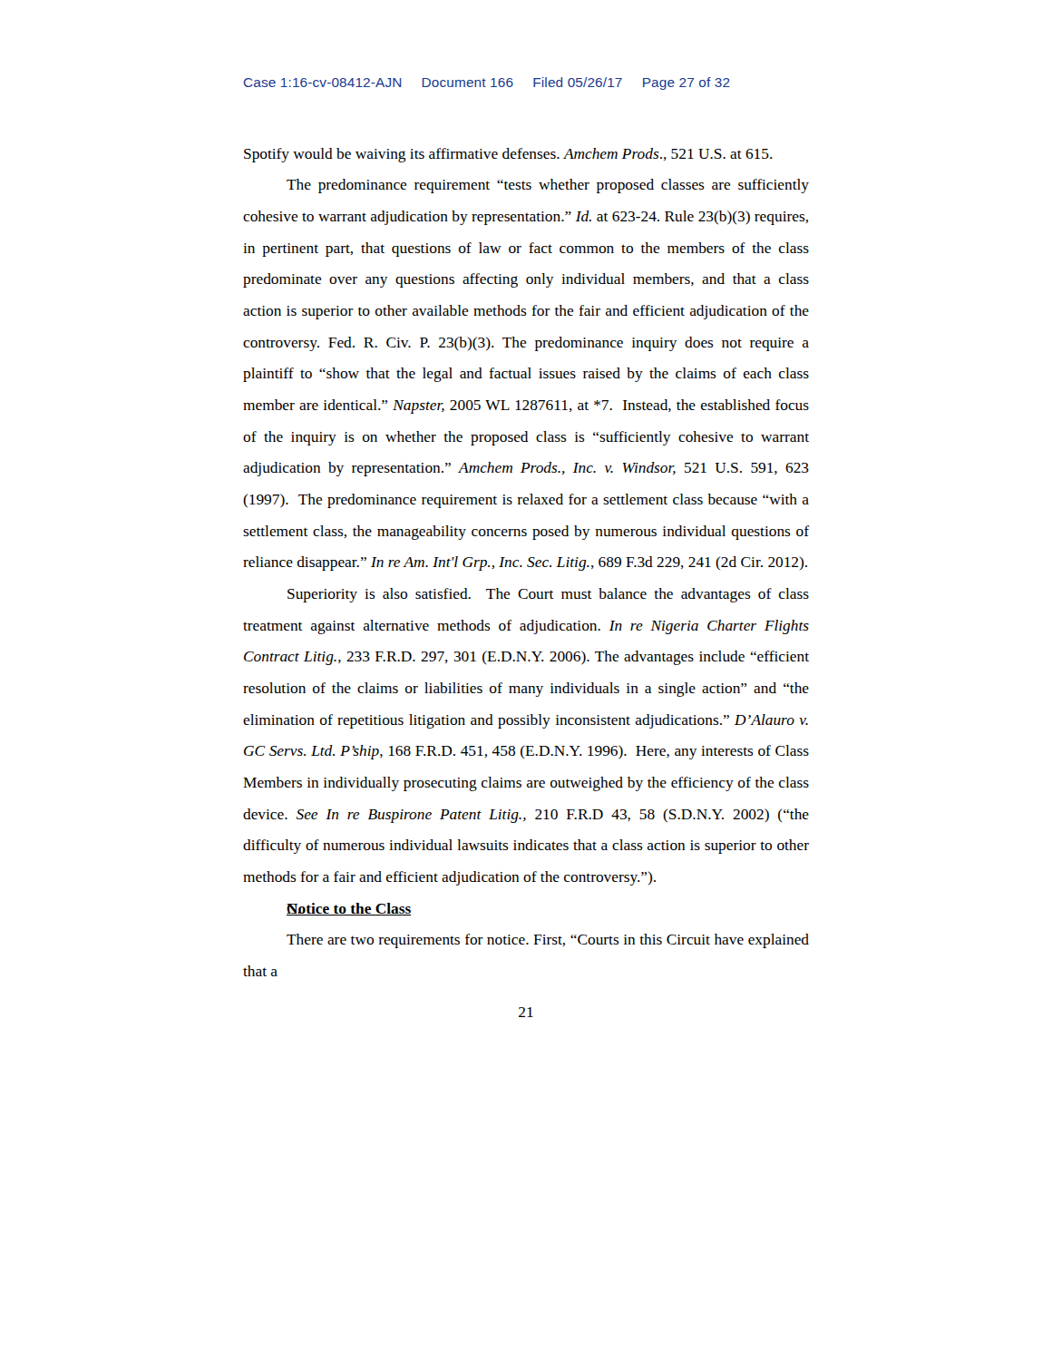Case 1:16-cv-08412-AJN Document 166 Filed 05/26/17 Page 27 of 32
Spotify would be waiving its affirmative defenses. Amchem Prods., 521 U.S. at 615.
The predominance requirement “tests whether proposed classes are sufficiently cohesive to warrant adjudication by representation.” Id. at 623-24. Rule 23(b)(3) requires, in pertinent part, that questions of law or fact common to the members of the class predominate over any questions affecting only individual members, and that a class action is superior to other available methods for the fair and efficient adjudication of the controversy. Fed. R. Civ. P. 23(b)(3). The predominance inquiry does not require a plaintiff to “show that the legal and factual issues raised by the claims of each class member are identical.” Napster, 2005 WL 1287611, at *7. Instead, the established focus of the inquiry is on whether the proposed class is “sufficiently cohesive to warrant adjudication by representation.” Amchem Prods., Inc. v. Windsor, 521 U.S. 591, 623 (1997). The predominance requirement is relaxed for a settlement class because “with a settlement class, the manageability concerns posed by numerous individual questions of reliance disappear.” In re Am. Int'l Grp., Inc. Sec. Litig., 689 F.3d 229, 241 (2d Cir. 2012).
Superiority is also satisfied. The Court must balance the advantages of class treatment against alternative methods of adjudication. In re Nigeria Charter Flights Contract Litig., 233 F.R.D. 297, 301 (E.D.N.Y. 2006). The advantages include “efficient resolution of the claims or liabilities of many individuals in a single action” and “the elimination of repetitious litigation and possibly inconsistent adjudications.” D’Alauro v. GC Servs. Ltd. P’ship, 168 F.R.D. 451, 458 (E.D.N.Y. 1996). Here, any interests of Class Members in individually prosecuting claims are outweighed by the efficiency of the class device. See In re Buspirone Patent Litig., 210 F.R.D 43, 58 (S.D.N.Y. 2002) (“the difficulty of numerous individual lawsuits indicates that a class action is superior to other methods for a fair and efficient adjudication of the controversy.”).
C. Notice to the Class
There are two requirements for notice. First, “Courts in this Circuit have explained that a
21